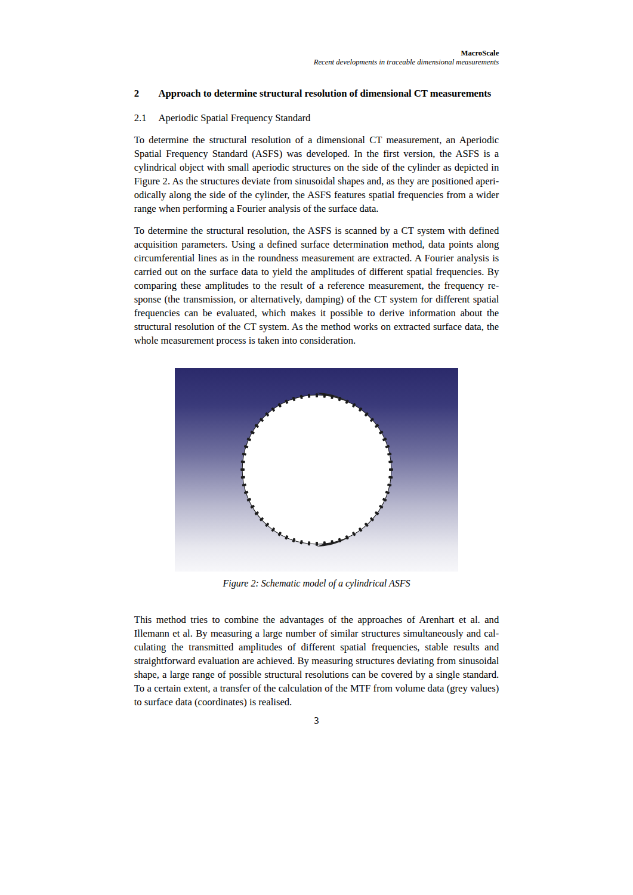MacroScale
Recent developments in traceable dimensional measurements
2 Approach to determine structural resolution of dimensional CT measurements
2.1 Aperiodic Spatial Frequency Standard
To determine the structural resolution of a dimensional CT measurement, an Aperiodic Spatial Frequency Standard (ASFS) was developed. In the first version, the ASFS is a cylindrical object with small aperiodic structures on the side of the cylinder as depicted in Figure 2. As the structures deviate from sinusoidal shapes and, as they are positioned aperiodically along the side of the cylinder, the ASFS features spatial frequencies from a wider range when performing a Fourier analysis of the surface data.
To determine the structural resolution, the ASFS is scanned by a CT system with defined acquisition parameters. Using a defined surface determination method, data points along circumferential lines as in the roundness measurement are extracted. A Fourier analysis is carried out on the surface data to yield the amplitudes of different spatial frequencies. By comparing these amplitudes to the result of a reference measurement, the frequency response (the transmission, or alternatively, damping) of the CT system for different spatial frequencies can be evaluated, which makes it possible to derive information about the structural resolution of the CT system. As the method works on extracted surface data, the whole measurement process is taken into consideration.
Figure 2: Schematic model of a cylindrical ASFS
This method tries to combine the advantages of the approaches of Arenhart et al. and Illemann et al. By measuring a large number of similar structures simultaneously and calculating the transmitted amplitudes of different spatial frequencies, stable results and straightforward evaluation are achieved. By measuring structures deviating from sinusoidal shape, a large range of possible structural resolutions can be covered by a single standard. To a certain extent, a transfer of the calculation of the MTF from volume data (grey values) to surface data (coordinates) is realised.
3